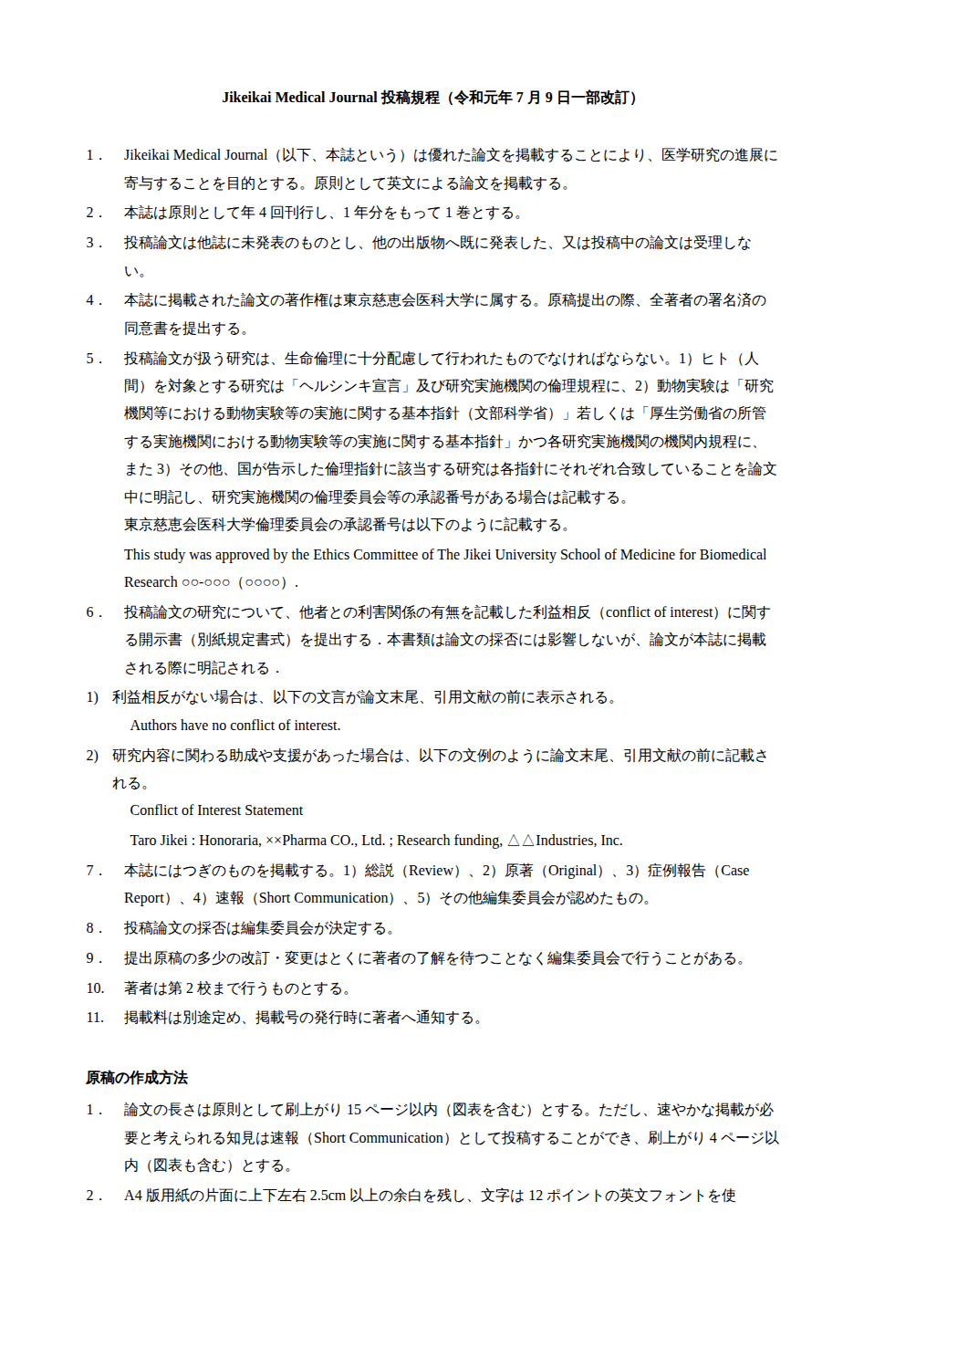Jikeikai Medical Journal 投稿規程（令和元年 7 月 9 日一部改訂）
1．Jikeikai Medical Journal（以下、本誌という）は優れた論文を掲載することにより、医学研究の進展に寄与することを目的とする。原則として英文による論文を掲載する。
2．本誌は原則として年 4 回刊行し、1 年分をもって 1 巻とする。
3．投稿論文は他誌に未発表のものとし、他の出版物へ既に発表した、又は投稿中の論文は受理しない。
4．本誌に掲載された論文の著作権は東京慈恵会医科大学に属する。原稿提出の際、全著者の署名済の同意書を提出する。
5．投稿論文が扱う研究は、生命倫理に十分配慮して行われたものでなければならない。1）ヒト（人間）を対象とする研究は「ヘルシンキ宣言」及び研究実施機関の倫理規程に、2）動物実験は「研究機関等における動物実験等の実施に関する基本指針（文部科学省）」若しくは「厚生労働省の所管する実施機関における動物実験等の実施に関する基本指針」かつ各研究実施機関の機関内規程に、また 3）その他、国が告示した倫理指針に該当する研究は各指針にそれぞれ合致していることを論文中に明記し、研究実施機関の倫理委員会等の承認番号がある場合は記載する。
東京慈恵会医科大学倫理委員会の承認番号は以下のように記載する。
This study was approved by the Ethics Committee of The Jikei University School of Medicine for Biomedical Research ○○-○○○（○○○○）.
6．投稿論文の研究について、他者との利害関係の有無を記載した利益相反（conflict of interest）に関する開示書（別紙規定書式）を提出する．本書類は論文の採否には影響しないが、論文が本誌に掲載される際に明記される．
1) 利益相反がない場合は、以下の文言が論文末尾、引用文献の前に表示される。
Authors have no conflict of interest.
2) 研究内容に関わる助成や支援があった場合は、以下の文例のように論文末尾、引用文献の前に記載される。
Conflict of Interest Statement
Taro Jikei : Honoraria, ××Pharma CO., Ltd. ; Research funding, △△Industries, Inc.
7．本誌にはつぎのものを掲載する。1）総説（Review）、2）原著（Original）、3）症例報告（Case Report）、4）速報（Short Communication）、5）その他編集委員会が認めたもの。
8．投稿論文の採否は編集委員会が決定する。
9．提出原稿の多少の改訂・変更はとくに著者の了解を待つことなく編集委員会で行うことがある。
10. 著者は第 2 校まで行うものとする。
11. 掲載料は別途定め、掲載号の発行時に著者へ通知する。
原稿の作成方法
1．論文の長さは原則として刷上がり 15 ページ以内（図表を含む）とする。ただし、速やかな掲載が必要と考えられる知見は速報（Short Communication）として投稿することができ、刷上がり 4 ページ以内（図表も含む）とする。
2．A4 版用紙の片面に上下左右 2.5cm 以上の余白を残し、文字は 12 ポイントの英文フォントを使